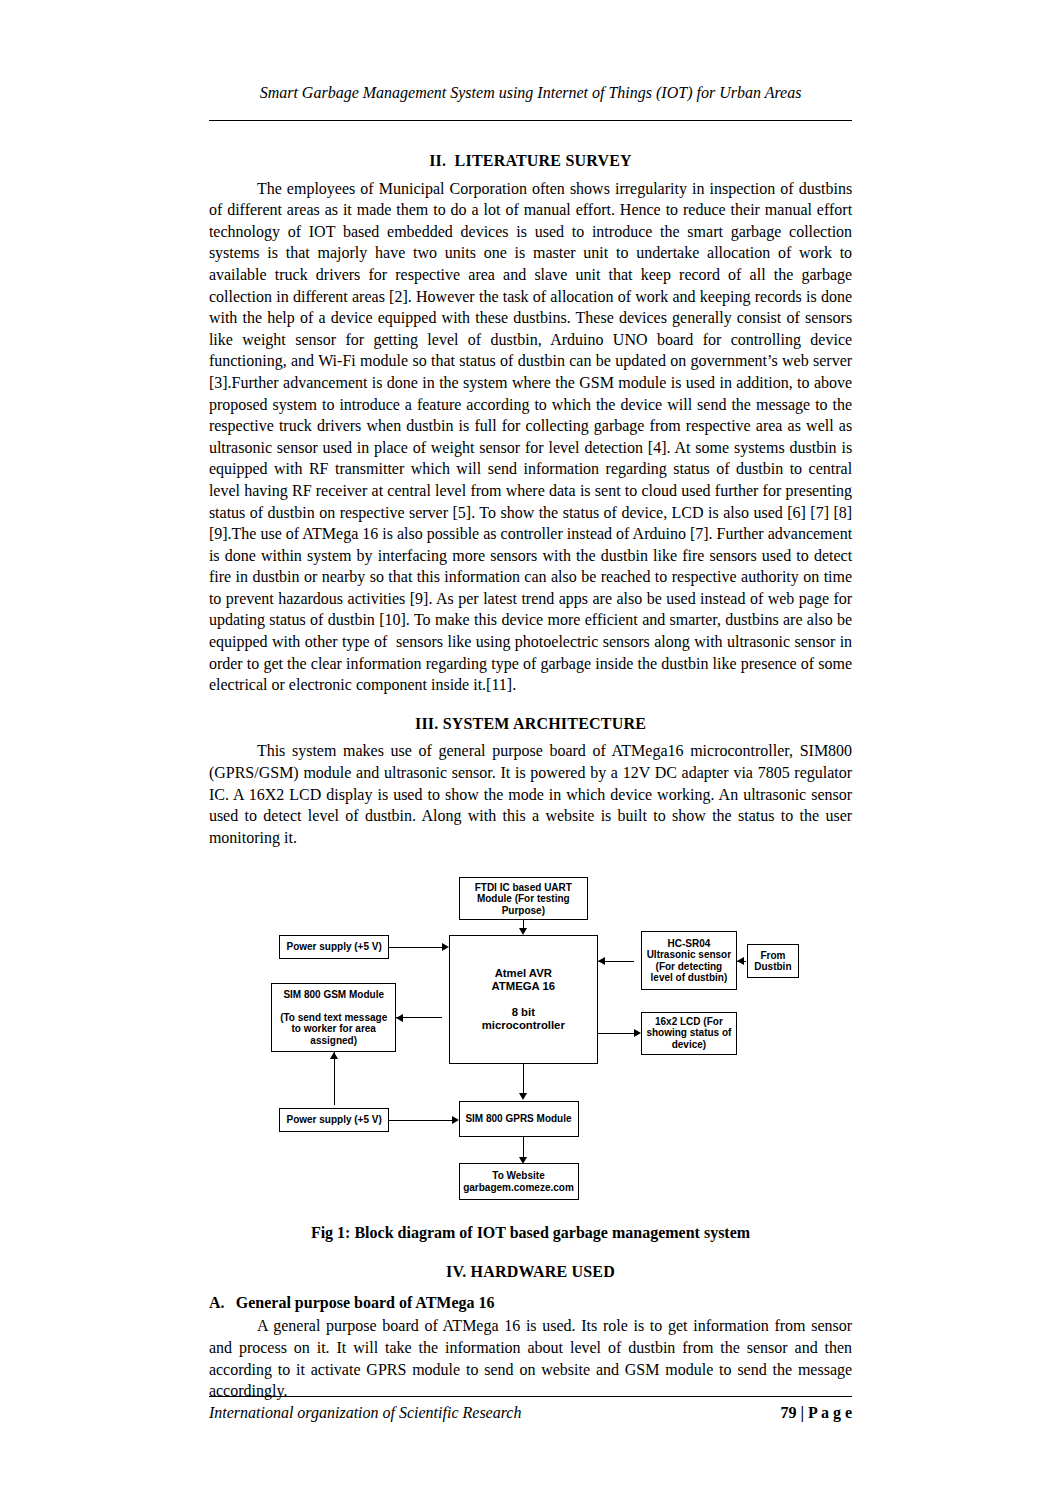Smart Garbage Management System using Internet of Things (IOT) for Urban Areas
II. LITERATURE SURVEY
The employees of Municipal Corporation often shows irregularity in inspection of dustbins of different areas as it made them to do a lot of manual effort. Hence to reduce their manual effort technology of IOT based embedded devices is used to introduce the smart garbage collection systems is that majorly have two units one is master unit to undertake allocation of work to available truck drivers for respective area and slave unit that keep record of all the garbage collection in different areas [2]. However the task of allocation of work and keeping records is done with the help of a device equipped with these dustbins. These devices generally consist of sensors like weight sensor for getting level of dustbin, Arduino UNO board for controlling device functioning, and Wi-Fi module so that status of dustbin can be updated on government’s web server [3].Further advancement is done in the system where the GSM module is used in addition, to above proposed system to introduce a feature according to which the device will send the message to the respective truck drivers when dustbin is full for collecting garbage from respective area as well as ultrasonic sensor used in place of weight sensor for level detection [4]. At some systems dustbin is equipped with RF transmitter which will send information regarding status of dustbin to central level having RF receiver at central level from where data is sent to cloud used further for presenting status of dustbin on respective server [5]. To show the status of device, LCD is also used [6] [7] [8] [9].The use of ATMega 16 is also possible as controller instead of Arduino [7]. Further advancement is done within system by interfacing more sensors with the dustbin like fire sensors used to detect fire in dustbin or nearby so that this information can also be reached to respective authority on time to prevent hazardous activities [9]. As per latest trend apps are also be used instead of web page for updating status of dustbin [10]. To make this device more efficient and smarter, dustbins are also be equipped with other type of sensors like using photoelectric sensors along with ultrasonic sensor in order to get the clear information regarding type of garbage inside the dustbin like presence of some electrical or electronic component inside it.[11].
III. SYSTEM ARCHITECTURE
This system makes use of general purpose board of ATMega16 microcontroller, SIM800 (GPRS/GSM) module and ultrasonic sensor. It is powered by a 12V DC adapter via 7805 regulator IC. A 16X2 LCD display is used to show the mode in which device working. An ultrasonic sensor used to detect level of dustbin. Along with this a website is built to show the status to the user monitoring it.
FTDI IC based UART Module (For testing Purpose)
Power supply (+5 V)
Atmel AVR
ATMEGA 16
8 bit
microcontroller
HC-SR04 Ultrasonic sensor (For detecting level of dustbin)
From Dustbin
SIM 800 GSM Module
(To send text message to worker for area assigned)
16x2 LCD (For showing status of device)
Power supply (+5 V)
SIM 800 GPRS Module
To Website
garbagem.comeze.com
Fig 1: Block diagram of IOT based garbage management system
IV. HARDWARE USED
A. General purpose board of ATMega 16
A general purpose board of ATMega 16 is used. Its role is to get information from sensor and process on it. It will take the information about level of dustbin from the sensor and then according to it activate GPRS module to send on website and GSM module to send the message accordingly.
International organization of Scientific Research 79 | P a g e